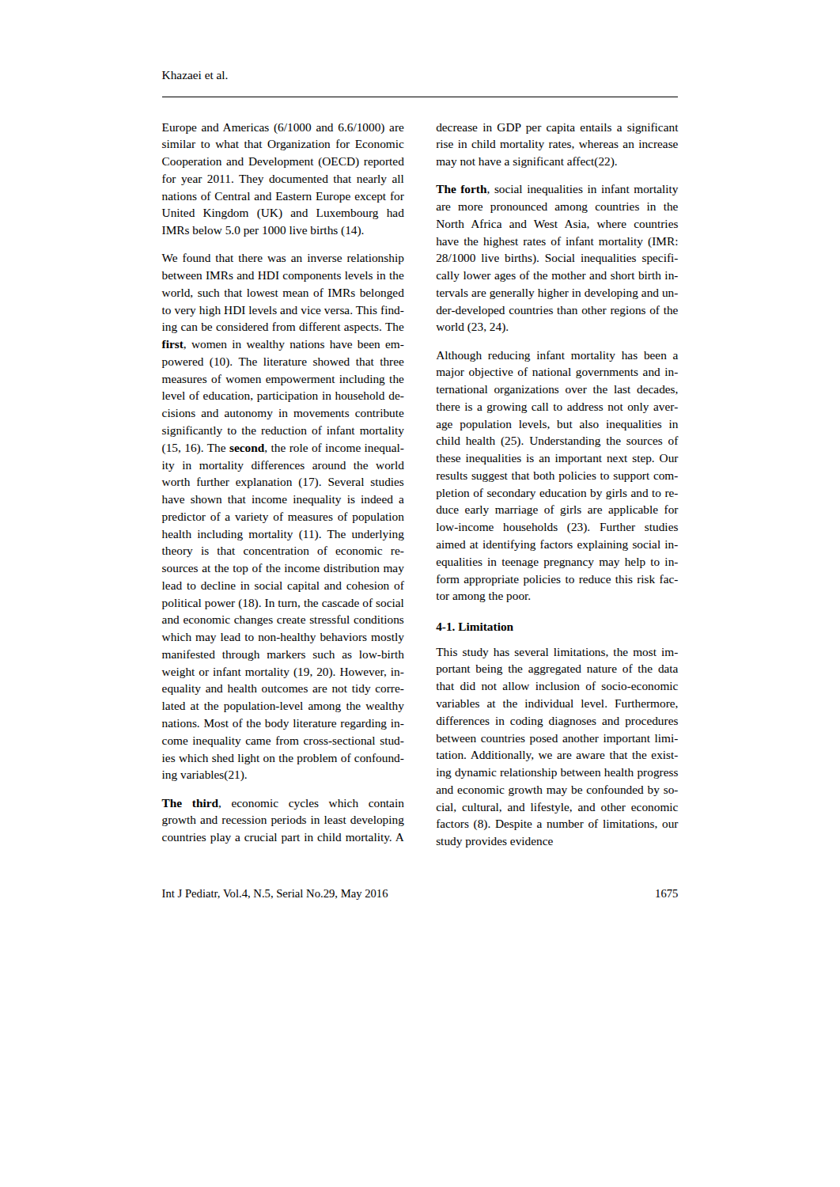Khazaei et al.
Europe and Americas (6/1000 and 6.6/1000) are similar to what that Organization for Economic Cooperation and Development (OECD) reported for year 2011. They documented that nearly all nations of Central and Eastern Europe except for United Kingdom (UK) and Luxembourg had IMRs below 5.0 per 1000 live births (14).
We found that there was an inverse relationship between IMRs and HDI components levels in the world, such that lowest mean of IMRs belonged to very high HDI levels and vice versa. This finding can be considered from different aspects. The first, women in wealthy nations have been empowered (10). The literature showed that three measures of women empowerment including the level of education, participation in household decisions and autonomy in movements contribute significantly to the reduction of infant mortality (15, 16). The second, the role of income inequality in mortality differences around the world worth further explanation (17). Several studies have shown that income inequality is indeed a predictor of a variety of measures of population health including mortality (11). The underlying theory is that concentration of economic resources at the top of the income distribution may lead to decline in social capital and cohesion of political power (18). In turn, the cascade of social and economic changes create stressful conditions which may lead to non-healthy behaviors mostly manifested through markers such as low-birth weight or infant mortality (19, 20). However, inequality and health outcomes are not tidy correlated at the population-level among the wealthy nations. Most of the body literature regarding income inequality came from cross-sectional studies which shed light on the problem of confounding variables(21).
The third, economic cycles which contain growth and recession periods in least developing countries play a crucial part in child mortality. A decrease in GDP per capita entails a significant rise in child mortality rates, whereas an increase may not have a significant affect(22).
The forth, social inequalities in infant mortality are more pronounced among countries in the North Africa and West Asia, where countries have the highest rates of infant mortality (IMR: 28/1000 live births). Social inequalities specifically lower ages of the mother and short birth intervals are generally higher in developing and under-developed countries than other regions of the world (23, 24).
Although reducing infant mortality has been a major objective of national governments and international organizations over the last decades, there is a growing call to address not only average population levels, but also inequalities in child health (25). Understanding the sources of these inequalities is an important next step. Our results suggest that both policies to support completion of secondary education by girls and to reduce early marriage of girls are applicable for low-income households (23). Further studies aimed at identifying factors explaining social inequalities in teenage pregnancy may help to inform appropriate policies to reduce this risk factor among the poor.
4-1. Limitation
This study has several limitations, the most important being the aggregated nature of the data that did not allow inclusion of socio-economic variables at the individual level. Furthermore, differences in coding diagnoses and procedures between countries posed another important limitation. Additionally, we are aware that the existing dynamic relationship between health progress and economic growth may be confounded by social, cultural, and lifestyle, and other economic factors (8). Despite a number of limitations, our study provides evidence
Int J Pediatr, Vol.4, N.5, Serial No.29, May 2016 1675